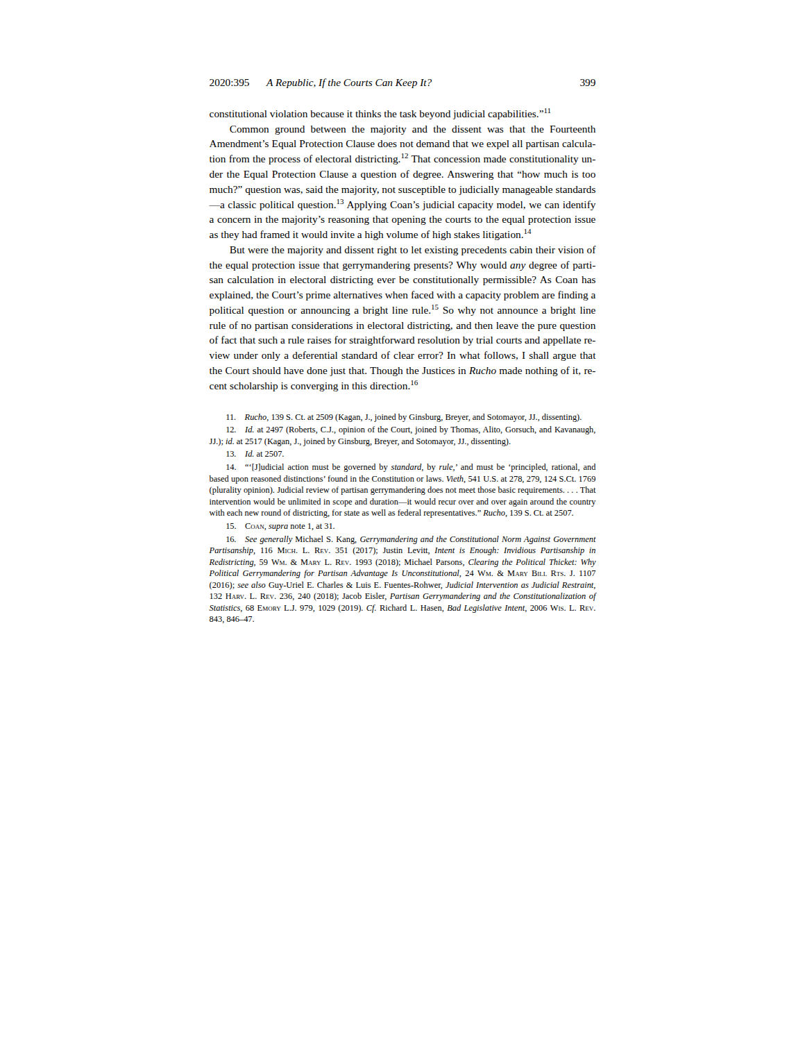2020:395 A Republic, If the Courts Can Keep It? 399
constitutional violation because it thinks the task beyond judicial capabilities.”11
Common ground between the majority and the dissent was that the Fourteenth Amendment’s Equal Protection Clause does not demand that we expel all partisan calculation from the process of electoral districting.12 That concession made constitutionality under the Equal Protection Clause a question of degree. Answering that “how much is too much?” question was, said the majority, not susceptible to judicially manageable standards—a classic political question.13 Applying Coan’s judicial capacity model, we can identify a concern in the majority’s reasoning that opening the courts to the equal protection issue as they had framed it would invite a high volume of high stakes litigation.14
But were the majority and dissent right to let existing precedents cabin their vision of the equal protection issue that gerrymandering presents? Why would any degree of partisan calculation in electoral districting ever be constitutionally permissible? As Coan has explained, the Court’s prime alternatives when faced with a capacity problem are finding a political question or announcing a bright line rule.15 So why not announce a bright line rule of no partisan considerations in electoral districting, and then leave the pure question of fact that such a rule raises for straightforward resolution by trial courts and appellate review under only a deferential standard of clear error? In what follows, I shall argue that the Court should have done just that. Though the Justices in Rucho made nothing of it, recent scholarship is converging in this direction.16
11. Rucho, 139 S. Ct. at 2509 (Kagan, J., joined by Ginsburg, Breyer, and Sotomayor, JJ., dissenting).
12. Id. at 2497 (Roberts, C.J., opinion of the Court, joined by Thomas, Alito, Gorsuch, and Kavanaugh, JJ.); id. at 2517 (Kagan, J., joined by Ginsburg, Breyer, and Sotomayor, JJ., dissenting).
13. Id. at 2507.
14. “‘[J]udicial action must be governed by standard, by rule,’ and must be ‘principled, rational, and based upon reasoned distinctions’ found in the Constitution or laws. Vieth, 541 U.S. at 278, 279, 124 S.Ct. 1769 (plurality opinion). Judicial review of partisan gerrymandering does not meet those basic requirements. . . . That intervention would be unlimited in scope and duration—it would recur over and over again around the country with each new round of districting, for state as well as federal representatives.” Rucho, 139 S. Ct. at 2507.
15. Coan, supra note 1, at 31.
16. See generally Michael S. Kang, Gerrymandering and the Constitutional Norm Against Government Partisanship, 116 Mich. L. Rev. 351 (2017); Justin Levitt, Intent is Enough: Invidious Partisanship in Redistricting, 59 Wm. & Mary L. Rev. 1993 (2018); Michael Parsons, Clearing the Political Thicket: Why Political Gerrymandering for Partisan Advantage Is Unconstitutional, 24 Wm. & Mary Bill Rts. J. 1107 (2016); see also Guy-Uriel E. Charles & Luis E. Fuentes-Rohwer, Judicial Intervention as Judicial Restraint, 132 Harv. L. Rev. 236, 240 (2018); Jacob Eisler, Partisan Gerrymandering and the Constitutionalization of Statistics, 68 Emory L.J. 979, 1029 (2019). Cf. Richard L. Hasen, Bad Legislative Intent, 2006 Wis. L. Rev. 843, 846–47.